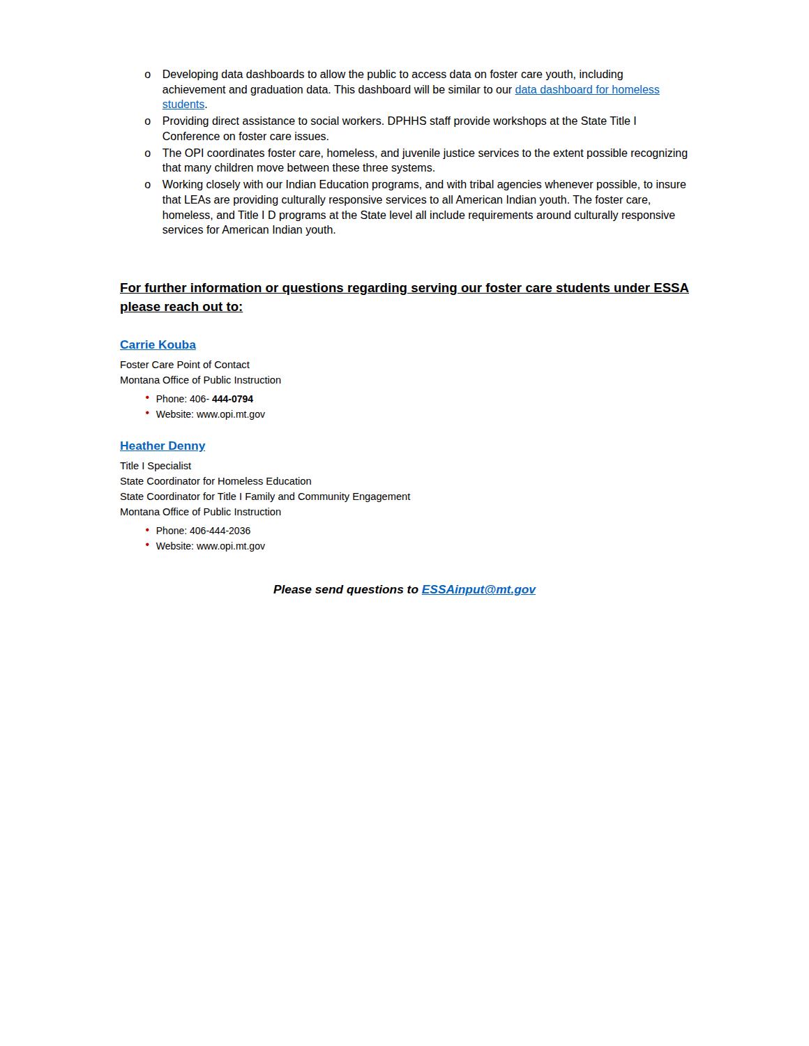Developing data dashboards to allow the public to access data on foster care youth, including achievement and graduation data. This dashboard will be similar to our data dashboard for homeless students.
Providing direct assistance to social workers. DPHHS staff provide workshops at the State Title I Conference on foster care issues.
The OPI coordinates foster care, homeless, and juvenile justice services to the extent possible recognizing that many children move between these three systems.
Working closely with our Indian Education programs, and with tribal agencies whenever possible, to insure that LEAs are providing culturally responsive services to all American Indian youth. The foster care, homeless, and Title I D programs at the State level all include requirements around culturally responsive services for American Indian youth.
For further information or questions regarding serving our foster care students under ESSA please reach out to:
Carrie Kouba
Foster Care Point of Contact
Montana Office of Public Instruction
Phone: 406- 444-0794
Website: www.opi.mt.gov
Heather Denny
Title I Specialist
State Coordinator for Homeless Education
State Coordinator for Title I Family and Community Engagement
Montana Office of Public Instruction
Phone: 406-444-2036
Website: www.opi.mt.gov
Please send questions to ESSAinput@mt.gov